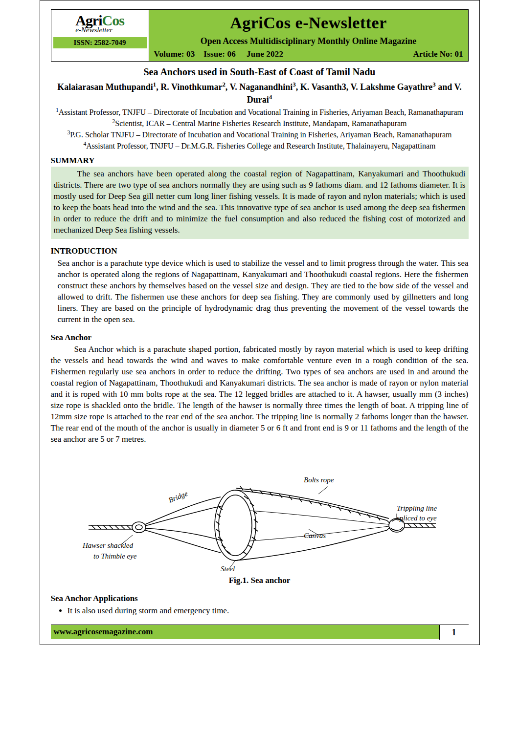AgriCos
e-Newsletter
ISSN: 2582-7049
AgriCos e-Newsletter
Open Access Multidisciplinary Monthly Online Magazine
Volume: 03 Issue: 06 June 2022 Article No: 01
Sea Anchors used in South-East of Coast of Tamil Nadu
Kalaiarasan Muthupandi1, R. Vinothkumar2, V. Naganandhini3, K. Vasanth3, V. Lakshme Gayathre3 and V. Durai4
1Assistant Professor, TNJFU – Directorate of Incubation and Vocational Training in Fisheries, Ariyaman Beach, Ramanathapuram
2Scientist, ICAR – Central Marine Fisheries Research Institute, Mandapam, Ramanathapuram
3P.G. Scholar TNJFU – Directorate of Incubation and Vocational Training in Fisheries, Ariyaman Beach, Ramanathapuram
4Assistant Professor, TNJFU – Dr.M.G.R. Fisheries College and Research Institute, Thalainayeru, Nagapattinam
SUMMARY
The sea anchors have been operated along the coastal region of Nagapattinam, Kanyakumari and Thoothukudi districts. There are two type of sea anchors normally they are using such as 9 fathoms diam. and 12 fathoms diameter. It is mostly used for Deep Sea gill netter cum long liner fishing vessels. It is made of rayon and nylon materials; which is used to keep the boats head into the wind and the sea. This innovative type of sea anchor is used among the deep sea fishermen in order to reduce the drift and to minimize the fuel consumption and also reduced the fishing cost of motorized and mechanized Deep Sea fishing vessels.
INTRODUCTION
Sea anchor is a parachute type device which is used to stabilize the vessel and to limit progress through the water. This sea anchor is operated along the regions of Nagapattinam, Kanyakumari and Thoothukudi coastal regions. Here the fishermen construct these anchors by themselves based on the vessel size and design. They are tied to the bow side of the vessel and allowed to drift. The fishermen use these anchors for deep sea fishing. They are commonly used by gillnetters and long liners. They are based on the principle of hydrodynamic drag thus preventing the movement of the vessel towards the current in the open sea.
Sea Anchor
Sea Anchor which is a parachute shaped portion, fabricated mostly by rayon material which is used to keep drifting the vessels and head towards the wind and waves to make comfortable venture even in a rough condition of the sea. Fishermen regularly use sea anchors in order to reduce the drifting. Two types of sea anchors are used in and around the coastal region of Nagapattinam, Thoothukudi and Kanyakumari districts. The sea anchor is made of rayon or nylon material and it is roped with 10 mm bolts rope at the sea. The 12 legged bridles are attached to it. A hawser, usually mm (3 inches) size rope is shackled onto the bridle. The length of the hawser is normally three times the length of boat. A tripping line of 12mm size rope is attached to the rear end of the sea anchor. The tripping line is normally 2 fathoms longer than the hawser. The rear end of the mouth of the anchor is usually in diameter 5 or 6 ft and front end is 9 or 11 fathoms and the length of the sea anchor are 5 or 7 metres.
Bridge Bolts rope Canvas Steel Hawser shackled to Thimble eye Trippling line spliced to eye
Fig.1. Sea anchor
Sea Anchor Applications
It is also used during storm and emergency time.
www.agricosemagazine.com
1